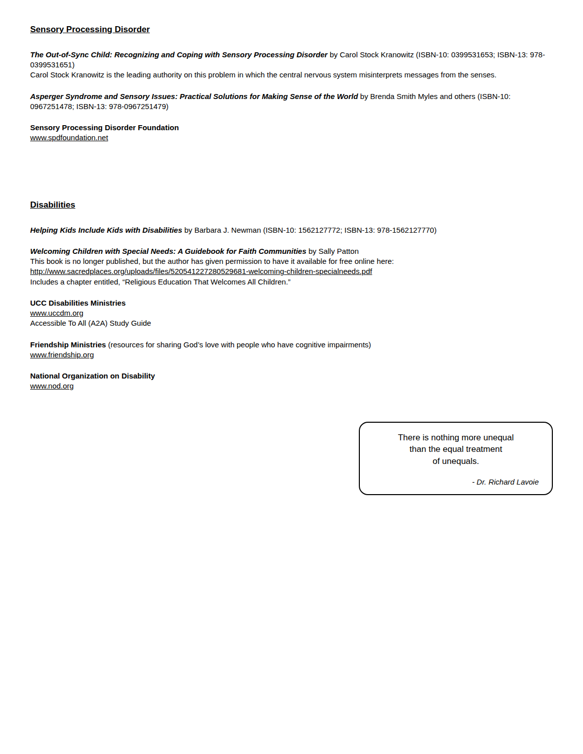Sensory Processing Disorder
The Out-of-Sync Child: Recognizing and Coping with Sensory Processing Disorder by Carol Stock Kranowitz (ISBN-10: 0399531653; ISBN-13: 978-0399531651)
Carol Stock Kranowitz is the leading authority on this problem in which the central nervous system misinterprets messages from the senses.
Asperger Syndrome and Sensory Issues: Practical Solutions for Making Sense of the World by Brenda Smith Myles and others (ISBN-10: 0967251478; ISBN-13: 978-0967251479)
Sensory Processing Disorder Foundation
www.spdfoundation.net
Disabilities
Helping Kids Include Kids with Disabilities by Barbara J. Newman (ISBN-10: 1562127772; ISBN-13: 978-1562127770)
Welcoming Children with Special Needs: A Guidebook for Faith Communities by Sally Patton
This book is no longer published, but the author has given permission to have it available for free online here:
http://www.sacredplaces.org/uploads/files/520541227280529681-welcoming-children-specialneeds.pdf
Includes a chapter entitled, “Religious Education That Welcomes All Children.”
UCC Disabilities Ministries
www.uccdm.org
Accessible To All (A2A) Study Guide
Friendship Ministries (resources for sharing God’s love with people who have cognitive impairments)
www.friendship.org
National Organization on Disability
www.nod.org
There is nothing more unequal
than the equal treatment
of unequals.
- Dr. Richard Lavoie